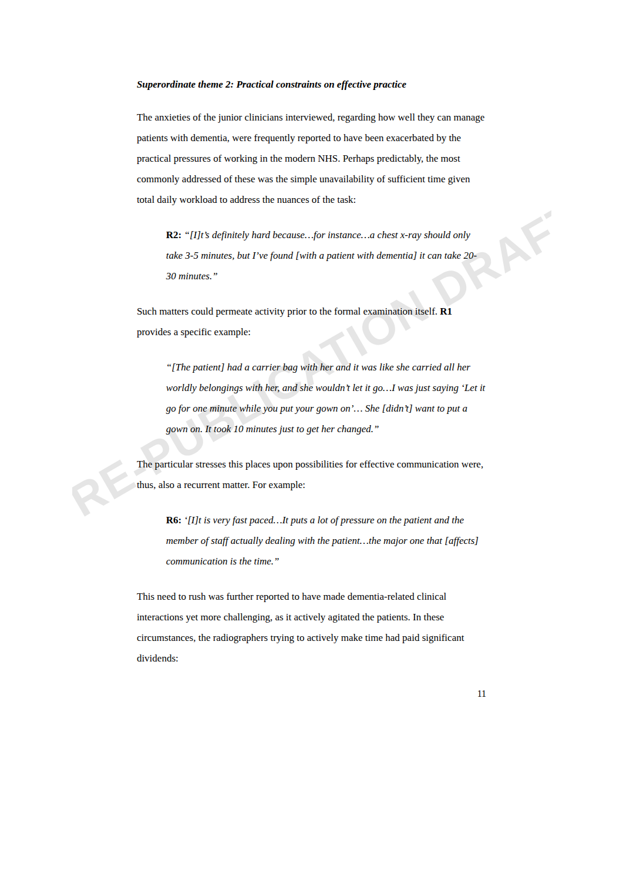PRE-PUBLICATION DRAFT
Superordinate theme 2: Practical constraints on effective practice
The anxieties of the junior clinicians interviewed, regarding how well they can manage patients with dementia, were frequently reported to have been exacerbated by the practical pressures of working in the modern NHS. Perhaps predictably, the most commonly addressed of these was the simple unavailability of sufficient time given total daily workload to address the nuances of the task:
R2: “[I]t’s definitely hard because…for instance…a chest x-ray should only take 3-5 minutes, but I’ve found [with a patient with dementia] it can take 20-30 minutes.”
Such matters could permeate activity prior to the formal examination itself. R1 provides a specific example:
“[The patient] had a carrier bag with her and it was like she carried all her worldly belongings with her, and she wouldn’t let it go…I was just saying ‘Let it go for one minute while you put your gown on’… She [didn’t] want to put a gown on. It took 10 minutes just to get her changed.”
The particular stresses this places upon possibilities for effective communication were, thus, also a recurrent matter. For example:
R6: ‘[I]t is very fast paced…It puts a lot of pressure on the patient and the member of staff actually dealing with the patient…the major one that [affects] communication is the time.”
This need to rush was further reported to have made dementia-related clinical interactions yet more challenging, as it actively agitated the patients. In these circumstances, the radiographers trying to actively make time had paid significant dividends:
11